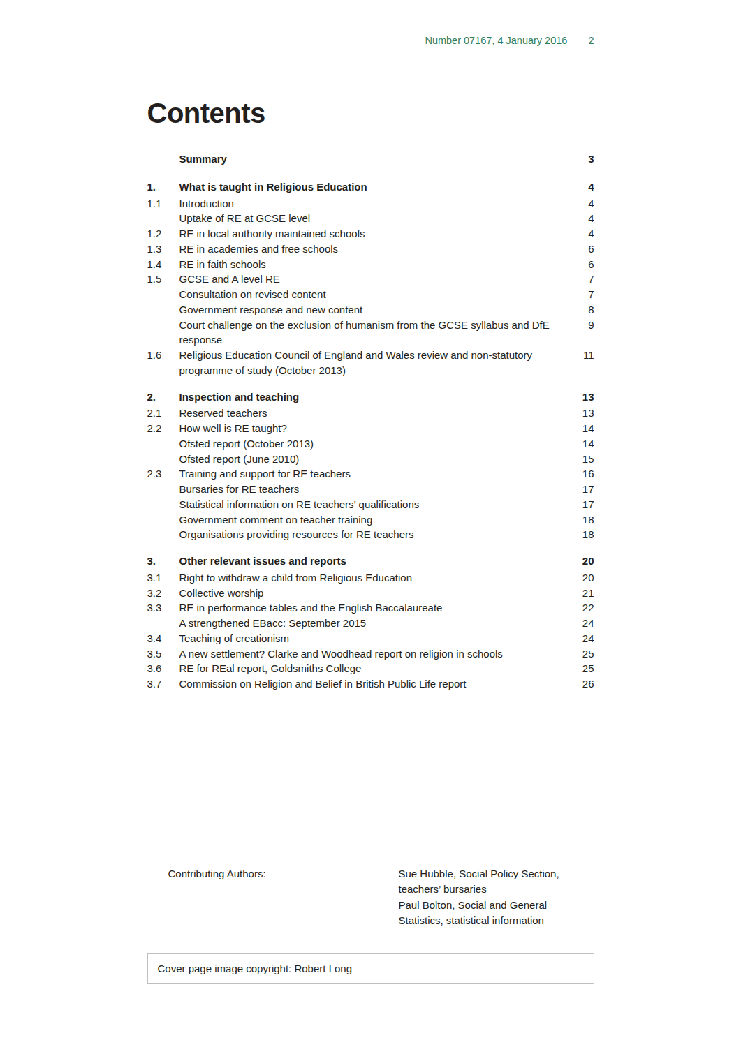Number 07167, 4 January 2016 2
Contents
| | Summary | 3 |
| 1. | What is taught in Religious Education | 4 |
| 1.1 | Introduction | 4 |
| | Uptake of RE at GCSE level | 4 |
| 1.2 | RE in local authority maintained schools | 4 |
| 1.3 | RE in academies and free schools | 6 |
| 1.4 | RE in faith schools | 6 |
| 1.5 | GCSE and A level RE | 7 |
| | Consultation on revised content | 7 |
| | Government response and new content | 8 |
| | Court challenge on the exclusion of humanism from the GCSE syllabus and DfE response | 9 |
| 1.6 | Religious Education Council of England and Wales review and non-statutory programme of study (October 2013) | 11 |
| 2. | Inspection and teaching | 13 |
| 2.1 | Reserved teachers | 13 |
| 2.2 | How well is RE taught? | 14 |
| | Ofsted report (October 2013) | 14 |
| | Ofsted report (June 2010) | 15 |
| 2.3 | Training and support for RE teachers | 16 |
| | Bursaries for RE teachers | 17 |
| | Statistical information on RE teachers’ qualifications | 17 |
| | Government comment on teacher training | 18 |
| | Organisations providing resources for RE teachers | 18 |
| 3. | Other relevant issues and reports | 20 |
| 3.1 | Right to withdraw a child from Religious Education | 20 |
| 3.2 | Collective worship | 21 |
| 3.3 | RE in performance tables and the English Baccalaureate | 22 |
| | A strengthened EBacc: September 2015 | 24 |
| 3.4 | Teaching of creationism | 24 |
| 3.5 | A new settlement? Clarke and Woodhead report on religion in schools | 25 |
| 3.6 | RE for REal report, Goldsmiths College | 25 |
| 3.7 | Commission on Religion and Belief in British Public Life report | 26 |
| Contributing Authors: | Sue Hubble, Social Policy Section, teachers’ bursaries |
| | Paul Bolton, Social and General Statistics, statistical information |
Cover page image copyright: Robert Long